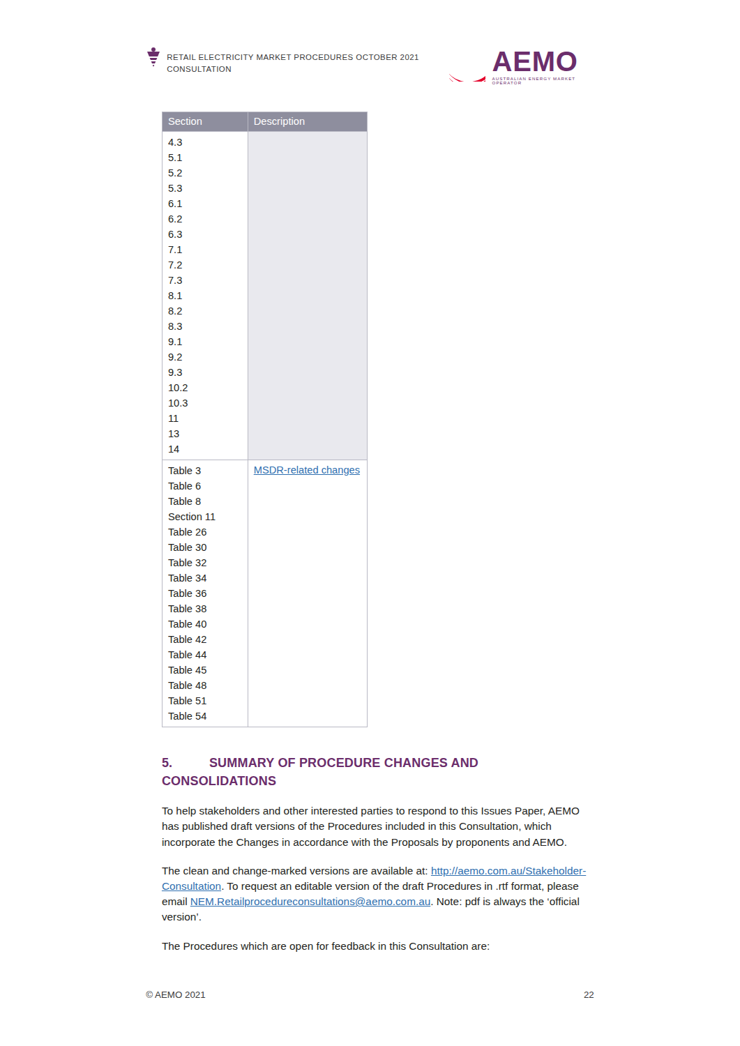Retail Electricity Market Procedures October 2021 Consultation
AEMO
Australian Energy Market Operator
| Section | Description |
| --- | --- |
| 4.3 5.1 5.2 5.3 6.1 6.2 6.3 7.1 7.2 7.3 8.1 8.2 8.3 9.1 9.2 9.3 10.2 10.3 11 13 14 | |
| Table 3 Table 6 Table 8 Section 11 Table 26 Table 30 Table 32 Table 34 Table 36 Table 38 Table 40 Table 42 Table 44 Table 45 Table 48 Table 51 Table 54 | MSDR-related changes |
5. Summary of Procedure Changes and Consolidations
To help stakeholders and other interested parties to respond to this Issues Paper, AEMO has published draft versions of the Procedures included in this Consultation, which incorporate the Changes in accordance with the Proposals by proponents and AEMO.
The clean and change-marked versions are available at: http://aemo.com.au/Stakeholder-Consultation. To request an editable version of the draft Procedures in .rtf format, please email NEM.Retailprocedureconsultations@aemo.com.au. Note: pdf is always the ‘official version’.
The Procedures which are open for feedback in this Consultation are:
© AEMO 2021
22